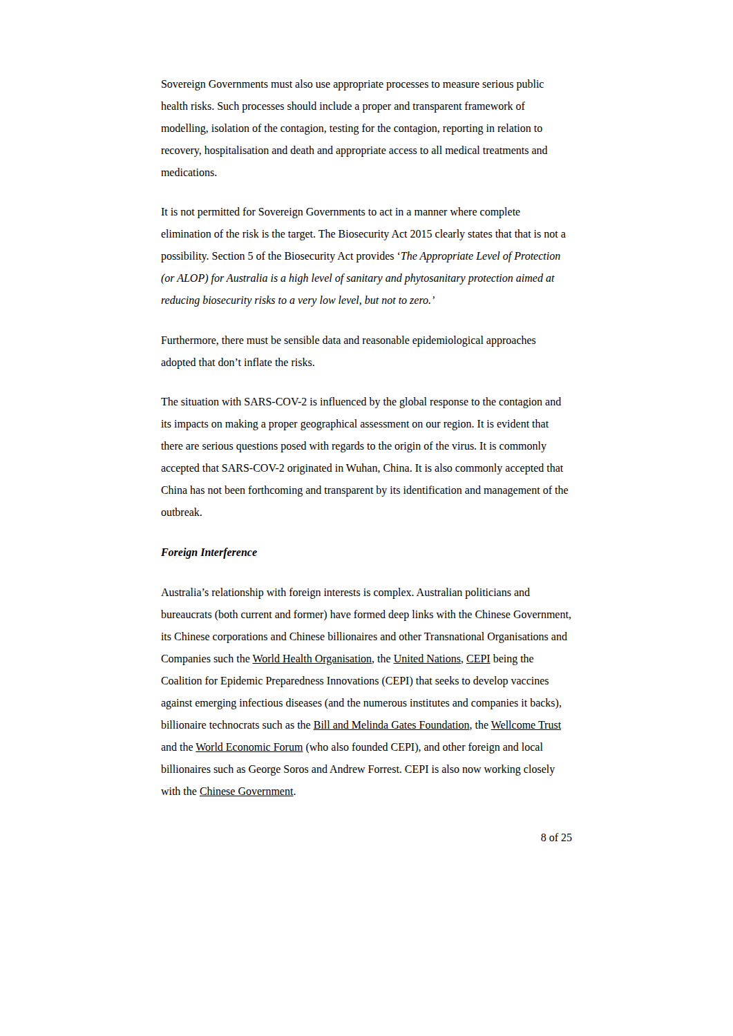Sovereign Governments must also use appropriate processes to measure serious public health risks. Such processes should include a proper and transparent framework of modelling, isolation of the contagion, testing for the contagion, reporting in relation to recovery, hospitalisation and death and appropriate access to all medical treatments and medications.
It is not permitted for Sovereign Governments to act in a manner where complete elimination of the risk is the target. The Biosecurity Act 2015 clearly states that that is not a possibility. Section 5 of the Biosecurity Act provides ‘The Appropriate Level of Protection (or ALOP) for Australia is a high level of sanitary and phytosanitary protection aimed at reducing biosecurity risks to a very low level, but not to zero.’
Furthermore, there must be sensible data and reasonable epidemiological approaches adopted that don’t inflate the risks.
The situation with SARS-COV-2 is influenced by the global response to the contagion and its impacts on making a proper geographical assessment on our region. It is evident that there are serious questions posed with regards to the origin of the virus. It is commonly accepted that SARS-COV-2 originated in Wuhan, China. It is also commonly accepted that China has not been forthcoming and transparent by its identification and management of the outbreak.
Foreign Interference
Australia’s relationship with foreign interests is complex. Australian politicians and bureaucrats (both current and former) have formed deep links with the Chinese Government, its Chinese corporations and Chinese billionaires and other Transnational Organisations and Companies such the World Health Organisation, the United Nations, CEPI being the Coalition for Epidemic Preparedness Innovations (CEPI) that seeks to develop vaccines against emerging infectious diseases (and the numerous institutes and companies it backs), billionaire technocrats such as the Bill and Melinda Gates Foundation, the Wellcome Trust and the World Economic Forum (who also founded CEPI), and other foreign and local billionaires such as George Soros and Andrew Forrest. CEPI is also now working closely with the Chinese Government.
8 of 25